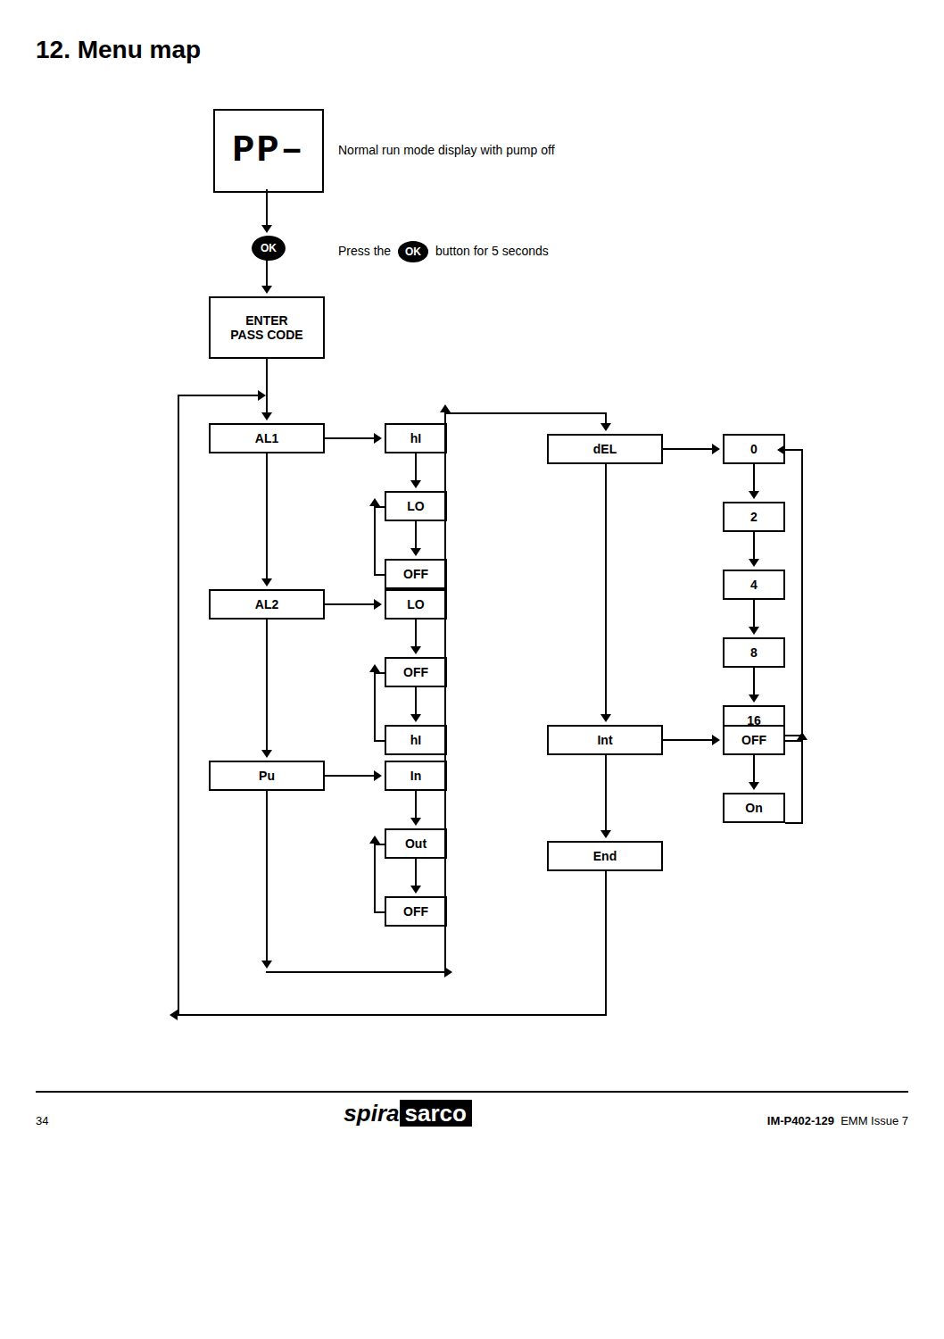12. Menu map
PP–
Normal run mode display with pump off
OK
Press the OK button for 5 seconds
ENTER
PASS CODE
AL1
AL2
Pu
hI
LO
OFF
LO
OFF
hI
In
Out
OFF
dEL
Int
End
0
2
4
8
16
OFF
On
34
spirasarco
IM-P402-129 EMM Issue 7